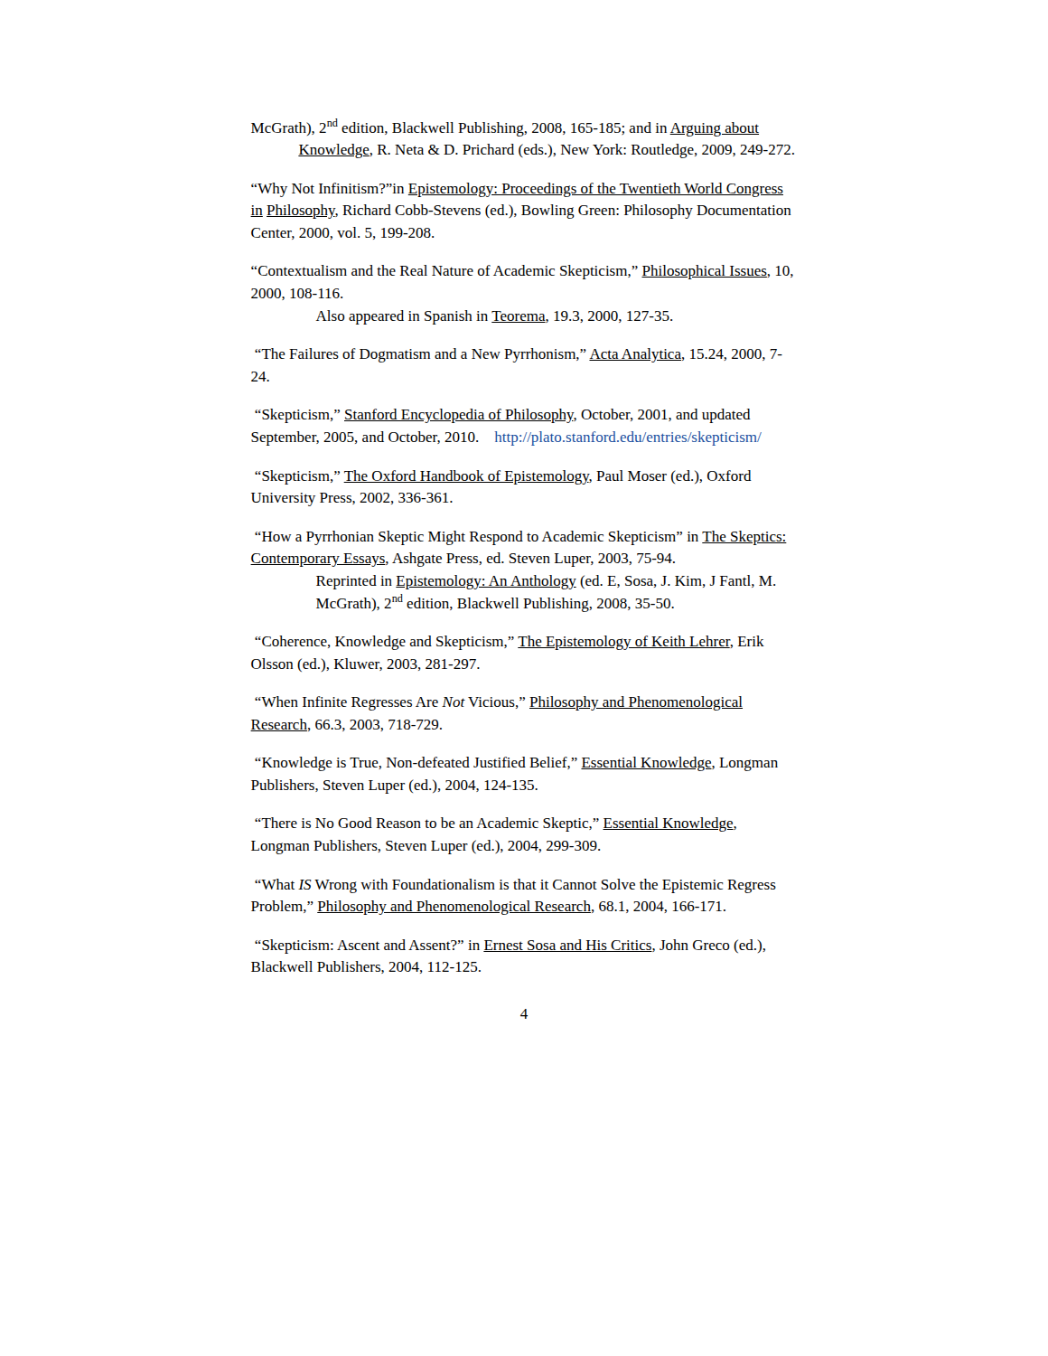McGrath), 2nd edition, Blackwell Publishing, 2008, 165-185; and in Arguing about Knowledge, R. Neta & D. Prichard (eds.), New York: Routledge, 2009, 249-272.
“Why Not Infinitism?”in Epistemology: Proceedings of the Twentieth World Congress in Philosophy, Richard Cobb-Stevens (ed.), Bowling Green: Philosophy Documentation Center, 2000, vol. 5, 199-208.
“Contextualism and the Real Nature of Academic Skepticism,” Philosophical Issues, 10, 2000, 108-116. Also appeared in Spanish in Teorema, 19.3, 2000, 127-35.
“The Failures of Dogmatism and a New Pyrrhonism,” Acta Analytica, 15.24, 2000, 7-24.
“Skepticism,” Stanford Encyclopedia of Philosophy, October, 2001, and updated September, 2005, and October, 2010. http://plato.stanford.edu/entries/skepticism/
“Skepticism,” The Oxford Handbook of Epistemology, Paul Moser (ed.), Oxford University Press, 2002, 336-361.
“How a Pyrrhonian Skeptic Might Respond to Academic Skepticism” in The Skeptics: Contemporary Essays, Ashgate Press, ed. Steven Luper, 2003, 75-94. Reprinted in Epistemology: An Anthology (ed. E, Sosa, J. Kim, J Fantl, M.
McGrath), 2nd edition, Blackwell Publishing, 2008, 35-50.
“Coherence, Knowledge and Skepticism,” The Epistemology of Keith Lehrer, Erik Olsson (ed.), Kluwer, 2003, 281-297.
“When Infinite Regresses Are Not Vicious,” Philosophy and Phenomenological Research, 66.3, 2003, 718-729.
“Knowledge is True, Non-defeated Justified Belief,” Essential Knowledge, Longman Publishers, Steven Luper (ed.), 2004, 124-135.
“There is No Good Reason to be an Academic Skeptic,” Essential Knowledge, Longman Publishers, Steven Luper (ed.), 2004, 299-309.
“What IS Wrong with Foundationalism is that it Cannot Solve the Epistemic Regress Problem,” Philosophy and Phenomenological Research, 68.1, 2004, 166-171.
“Skepticism: Ascent and Assent?” in Ernest Sosa and His Critics, John Greco (ed.), Blackwell Publishers, 2004, 112-125.
4